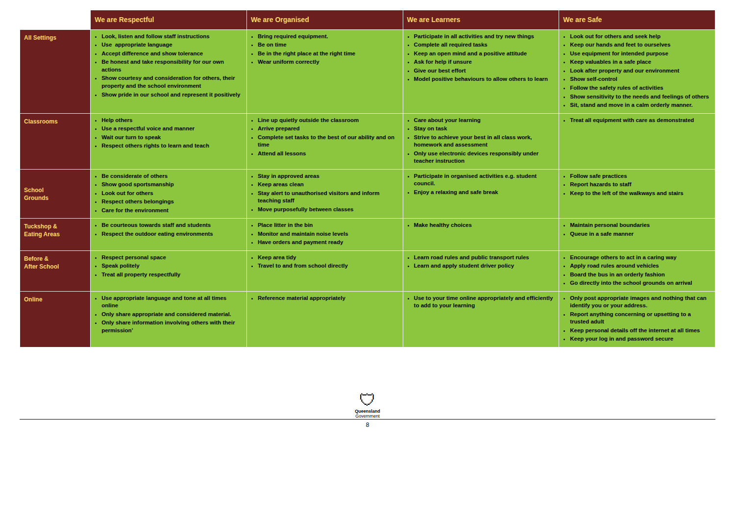| | We are Respectful | We are Organised | We are Learners | We are Safe |
| --- | --- | --- | --- | --- |
| All Settings | Look, listen and follow staff instructions Use appropriate language Accept difference and show tolerance Be honest and take responsibility for our own actions Show courtesy and consideration for others, their property and the school environment Show pride in our school and represent it positively | Bring required equipment. Be on time Be in the right place at the right time Wear uniform correctly | Participate in all activities and try new things Complete all required tasks Keep an open mind and a positive attitude Ask for help if unsure Give our best effort Model positive behaviours to allow others to learn | Look out for others and seek help Keep our hands and feet to ourselves Use equipment for intended purpose Keep valuables in a safe place Look after property and our environment Show self-control Follow the safety rules of activities Show sensitivity to the needs and feelings of others Sit, stand and move in a calm orderly manner. |
| Classrooms | Help others Use a respectful voice and manner Wait our turn to speak Respect others rights to learn and teach | Line up quietly outside the classroom Arrive prepared Complete set tasks to the best of our ability and on time Attend all lessons | Care about your learning Stay on task Strive to achieve your best in all class work, homework and assessment Only use electronic devices responsibly under teacher instruction | Treat all equipment with care as demonstrated |
| School Grounds | Be considerate of others Show good sportsmanship Look out for others Respect others belongings Care for the environment | Stay in approved areas Keep areas clean Stay alert to unauthorised visitors and inform teaching staff Move purposefully between classes | Participate in organised activities e.g. student council. Enjoy a relaxing and safe break | Follow safe practices Report hazards to staff Keep to the left of the walkways and stairs |
| Tuckshop & Eating Areas | Be courteous towards staff and students Respect the outdoor eating environments | Place litter in the bin Monitor and maintain noise levels Have orders and payment ready | Make healthy choices | Maintain personal boundaries Queue in a safe manner |
| Before & After School | Respect personal space Speak politely Treat all property respectfully | Keep area tidy Travel to and from school directly | Learn road rules and public transport rules Learn and apply student driver policy | Encourage others to act in a caring way Apply road rules around vehicles Board the bus in an orderly fashion Go directly into the school grounds on arrival |
| Online | Use appropriate language and tone at all times online Only share appropriate and considered material. Only share information involving others with their permission’ | Reference material appropriately | Use to your time online appropriately and efficiently to add to your learning | Only post appropriate images and nothing that can identify you or your address. Report anything concerning or upsetting to a trusted adult Keep personal details off the internet at all times Keep your log in and password secure |
🛡 Queensland Government
8